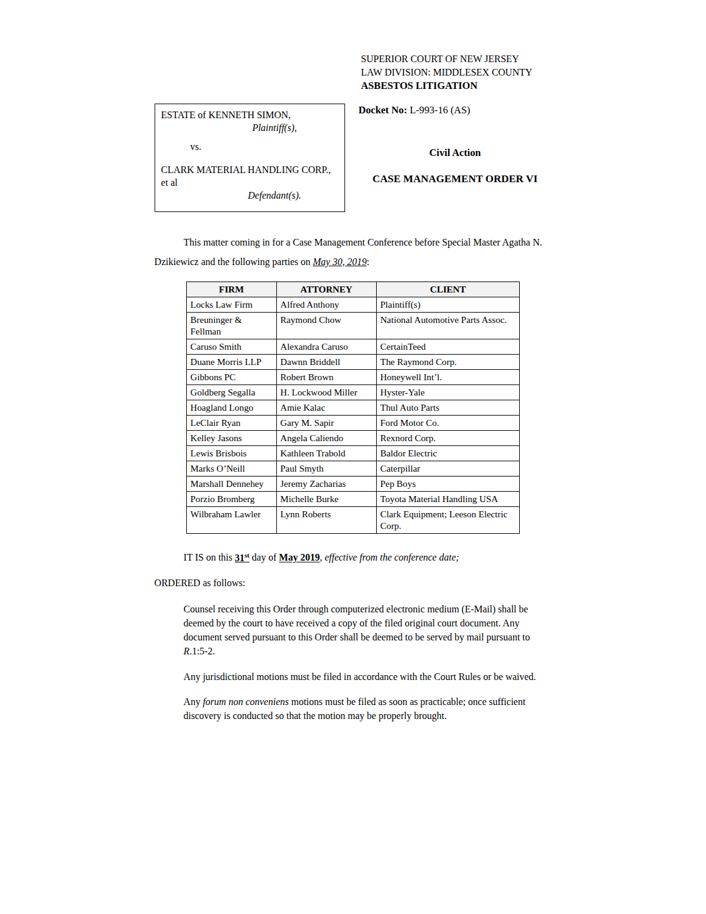SUPERIOR COURT OF NEW JERSEY
LAW DIVISION: MIDDLESEX COUNTY
ASBESTOS LITIGATION
ESTATE of KENNETH SIMON,
Plaintiff(s),
vs.
CLARK MATERIAL HANDLING CORP., et al
Defendant(s).
Docket No: L-993-16 (AS)
Civil Action
CASE MANAGEMENT ORDER VI
This matter coming in for a Case Management Conference before Special Master Agatha N. Dzikiewicz and the following parties on May 30, 2019:
| FIRM | ATTORNEY | CLIENT |
| --- | --- | --- |
| Locks Law Firm | Alfred Anthony | Plaintiff(s) |
| Breuninger & Fellman | Raymond Chow | National Automotive Parts Assoc. |
| Caruso Smith | Alexandra Caruso | CertainTeed |
| Duane Morris LLP | Dawnn Briddell | The Raymond Corp. |
| Gibbons PC | Robert Brown | Honeywell Int’l. |
| Goldberg Segalla | H. Lockwood Miller | Hyster-Yale |
| Hoagland Longo | Amie Kalac | Thul Auto Parts |
| LeClair Ryan | Gary M. Sapir | Ford Motor Co. |
| Kelley Jasons | Angela Caliendo | Rexnord Corp. |
| Lewis Brisbois | Kathleen Trabold | Baldor Electric |
| Marks O’Neill | Paul Smyth | Caterpillar |
| Marshall Dennehey | Jeremy Zacharias | Pep Boys |
| Porzio Bromberg | Michelle Burke | Toyota Material Handling USA |
| Wilbraham Lawler | Lynn Roberts | Clark Equipment; Leeson Electric Corp. |
IT IS on this 31st day of May 2019, effective from the conference date;
ORDERED as follows:
Counsel receiving this Order through computerized electronic medium (E-Mail) shall be deemed by the court to have received a copy of the filed original court document. Any document served pursuant to this Order shall be deemed to be served by mail pursuant to R.1:5-2.
Any jurisdictional motions must be filed in accordance with the Court Rules or be waived.
Any forum non conveniens motions must be filed as soon as practicable; once sufficient discovery is conducted so that the motion may be properly brought.